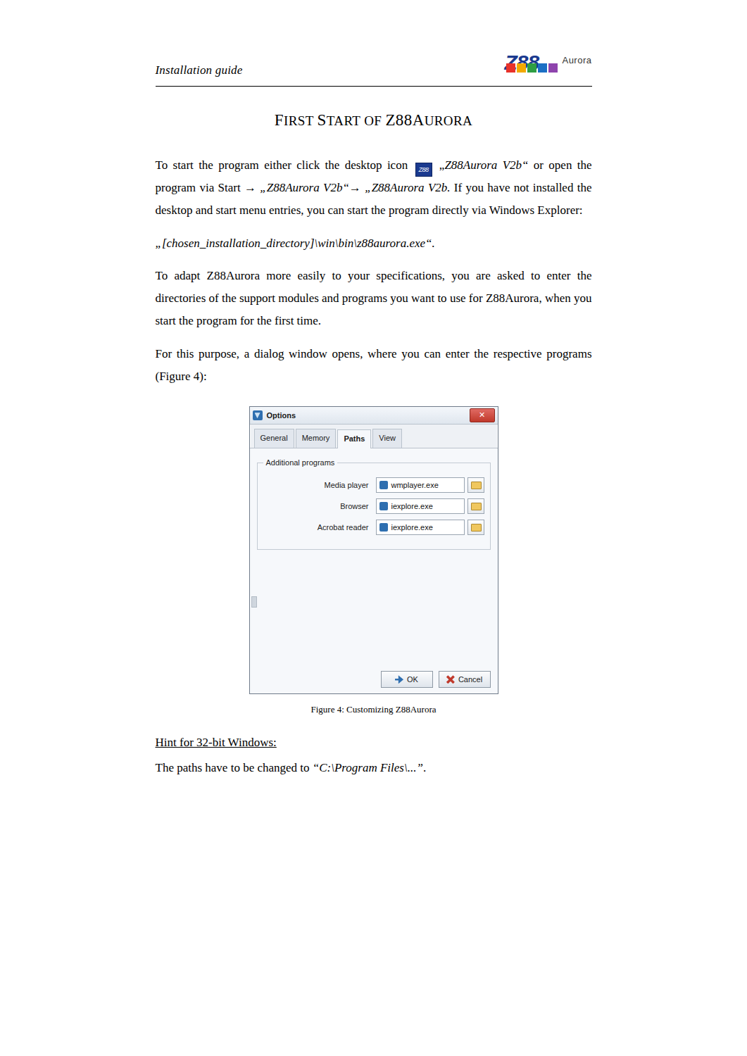Installation guide
Z88 Aurora
FIRST START OF Z88AURORA
To start the program either click the desktop icon Z88 „Z88Aurora V2b“ or open the program via Start → „Z88Aurora V2b“→ „Z88Aurora V2b. If you have not installed the desktop and start menu entries, you can start the program directly via Windows Explorer:
„[chosen_installation_directory]\win\bin\z88aurora.exe“.
To adapt Z88Aurora more easily to your specifications, you are asked to enter the directories of the support modules and programs you want to use for Z88Aurora, when you start the program for the first time.
For this purpose, a dialog window opens, where you can enter the respective programs (Figure 4):
Options ✕
General Memory Paths View
Additional programs
Media player
wmplayer.exe
Browser
iexplore.exe
Acrobat reader
iexplore.exe
OK
Cancel
Figure 4: Customizing Z88Aurora
Hint for 32-bit Windows:
The paths have to be changed to “C:\Program Files\...”.